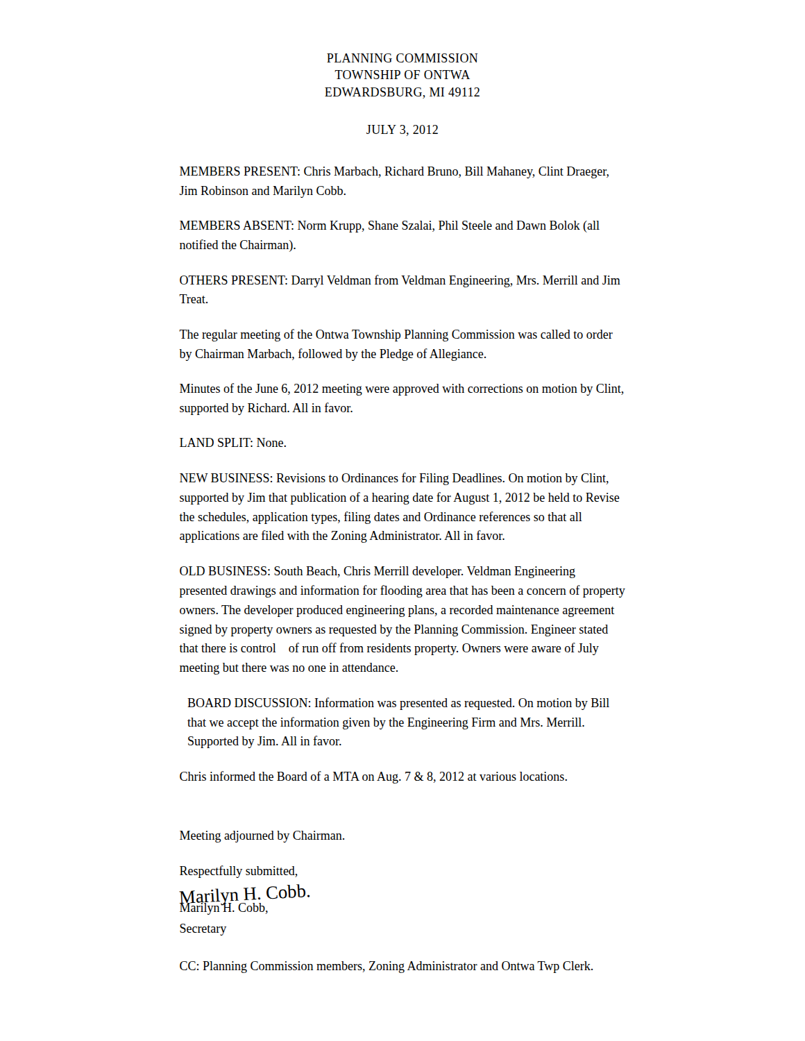PLANNING COMMISSION
TOWNSHIP OF ONTWA
EDWARDSBURG, MI 49112
JULY 3, 2012
MEMBERS PRESENT: Chris Marbach, Richard Bruno, Bill Mahaney, Clint Draeger, Jim Robinson and Marilyn Cobb.
MEMBERS ABSENT: Norm Krupp, Shane Szalai, Phil Steele and Dawn Bolok (all notified the Chairman).
OTHERS PRESENT: Darryl Veldman from Veldman Engineering, Mrs. Merrill and Jim Treat.
The regular meeting of the Ontwa Township Planning Commission was called to order by Chairman Marbach, followed by the Pledge of Allegiance.
Minutes of the June 6, 2012 meeting were approved with corrections on motion by Clint, supported by Richard. All in favor.
LAND SPLIT: None.
NEW BUSINESS: Revisions to Ordinances for Filing Deadlines. On motion by Clint, supported by Jim that publication of a hearing date for August 1, 2012 be held to Revise the schedules, application types, filing dates and Ordinance references so that all applications are filed with the Zoning Administrator. All in favor.
OLD BUSINESS: South Beach, Chris Merrill developer. Veldman Engineering presented drawings and information for flooding area that has been a concern of property owners. The developer produced engineering plans, a recorded maintenance agreement signed by property owners as requested by the Planning Commission. Engineer stated that there is control of run off from residents property. Owners were aware of July meeting but there was no one in attendance.
BOARD DISCUSSION: Information was presented as requested. On motion by Bill that we accept the information given by the Engineering Firm and Mrs. Merrill. Supported by Jim. All in favor.
Chris informed the Board of a MTA on Aug. 7 & 8, 2012 at various locations.
Meeting adjourned by Chairman.
Respectfully submitted,
Marilyn H. Cobb.
Marilyn H. Cobb,
Secretary
CC: Planning Commission members, Zoning Administrator and Ontwa Twp Clerk.